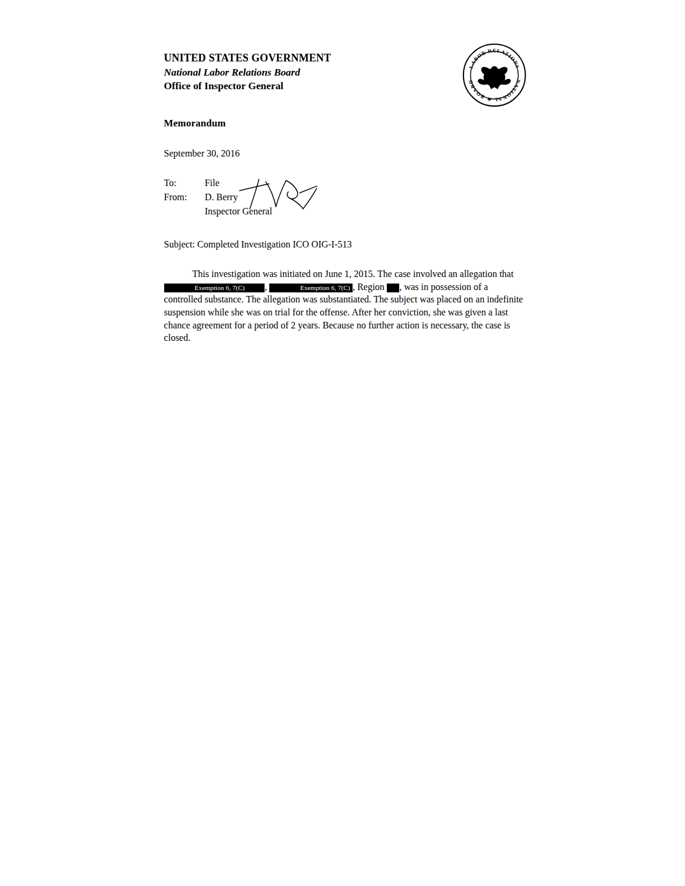LABOR RELATIONS NATIONAL ★ BOARD
UNITED STATES GOVERNMENT
National Labor Relations Board
Office of Inspector General
Memorandum
September 30, 2016
| To: | File |
| From: | D. Berry |
| | Inspector General |
Subject: Completed Investigation ICO OIG-I-513
This investigation was initiated on June 1, 2015. The case involved an allegation that Exemption 6, 7(C), Exemption 6, 7(C), Region , was in possession of a controlled substance. The allegation was substantiated. The subject was placed on an indefinite suspension while she was on trial for the offense. After her conviction, she was given a last chance agreement for a period of 2 years. Because no further action is necessary, the case is closed.